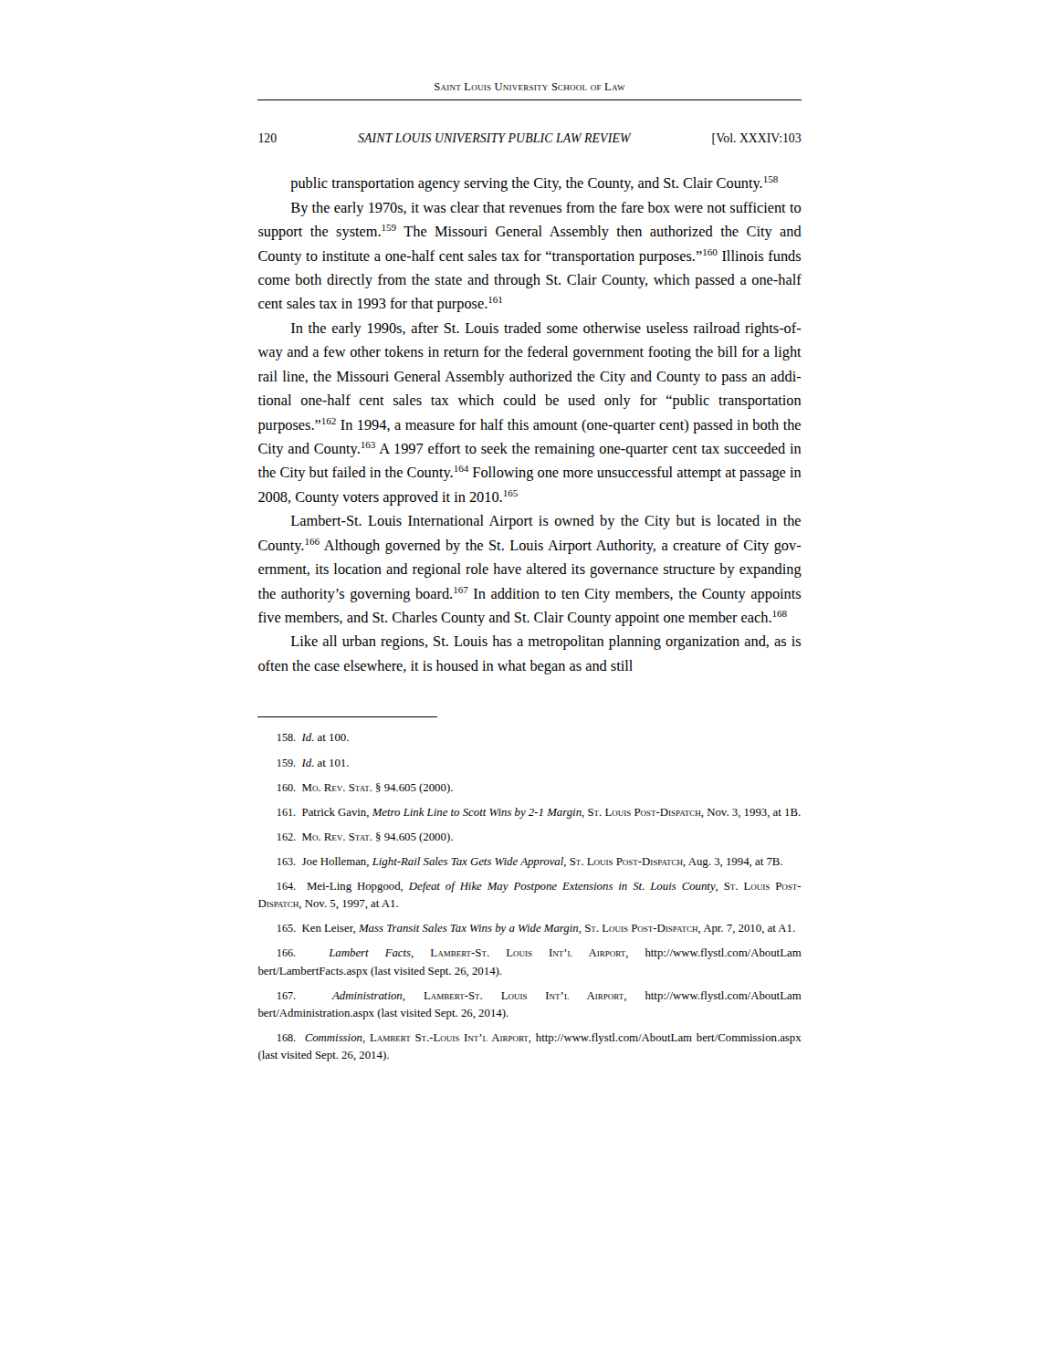Saint Louis University School of Law
120 SAINT LOUIS UNIVERSITY PUBLIC LAW REVIEW [Vol. XXXIV:103
public transportation agency serving the City, the County, and St. Clair County.158
By the early 1970s, it was clear that revenues from the fare box were not sufficient to support the system.159 The Missouri General Assembly then authorized the City and County to institute a one-half cent sales tax for “transportation purposes.”160 Illinois funds come both directly from the state and through St. Clair County, which passed a one-half cent sales tax in 1993 for that purpose.161
In the early 1990s, after St. Louis traded some otherwise useless railroad rights-of-way and a few other tokens in return for the federal government footing the bill for a light rail line, the Missouri General Assembly authorized the City and County to pass an additional one-half cent sales tax which could be used only for “public transportation purposes.”162 In 1994, a measure for half this amount (one-quarter cent) passed in both the City and County.163 A 1997 effort to seek the remaining one-quarter cent tax succeeded in the City but failed in the County.164 Following one more unsuccessful attempt at passage in 2008, County voters approved it in 2010.165
Lambert-St. Louis International Airport is owned by the City but is located in the County.166 Although governed by the St. Louis Airport Authority, a creature of City government, its location and regional role have altered its governance structure by expanding the authority’s governing board.167 In addition to ten City members, the County appoints five members, and St. Charles County and St. Clair County appoint one member each.168
Like all urban regions, St. Louis has a metropolitan planning organization and, as is often the case elsewhere, it is housed in what began as and still
158. Id. at 100.
159. Id. at 101.
160. Mo. Rev. Stat. § 94.605 (2000).
161. Patrick Gavin, Metro Link Line to Scott Wins by 2-1 Margin, St. Louis Post-Dispatch, Nov. 3, 1993, at 1B.
162. Mo. Rev. Stat. § 94.605 (2000).
163. Joe Holleman, Light-Rail Sales Tax Gets Wide Approval, St. Louis Post-Dispatch, Aug. 3, 1994, at 7B.
164. Mei-Ling Hopgood, Defeat of Hike May Postpone Extensions in St. Louis County, St. Louis Post-Dispatch, Nov. 5, 1997, at A1.
165. Ken Leiser, Mass Transit Sales Tax Wins by a Wide Margin, St. Louis Post-Dispatch, Apr. 7, 2010, at A1.
166. Lambert Facts, Lambert-St. Louis Int’l Airport, http://www.flystl.com/AboutLam bert/LambertFacts.aspx (last visited Sept. 26, 2014).
167. Administration, Lambert-St. Louis Int’l Airport, http://www.flystl.com/AboutLam bert/Administration.aspx (last visited Sept. 26, 2014).
168. Commission, Lambert St.-Louis Int’l Airport, http://www.flystl.com/AboutLam bert/Commission.aspx (last visited Sept. 26, 2014).